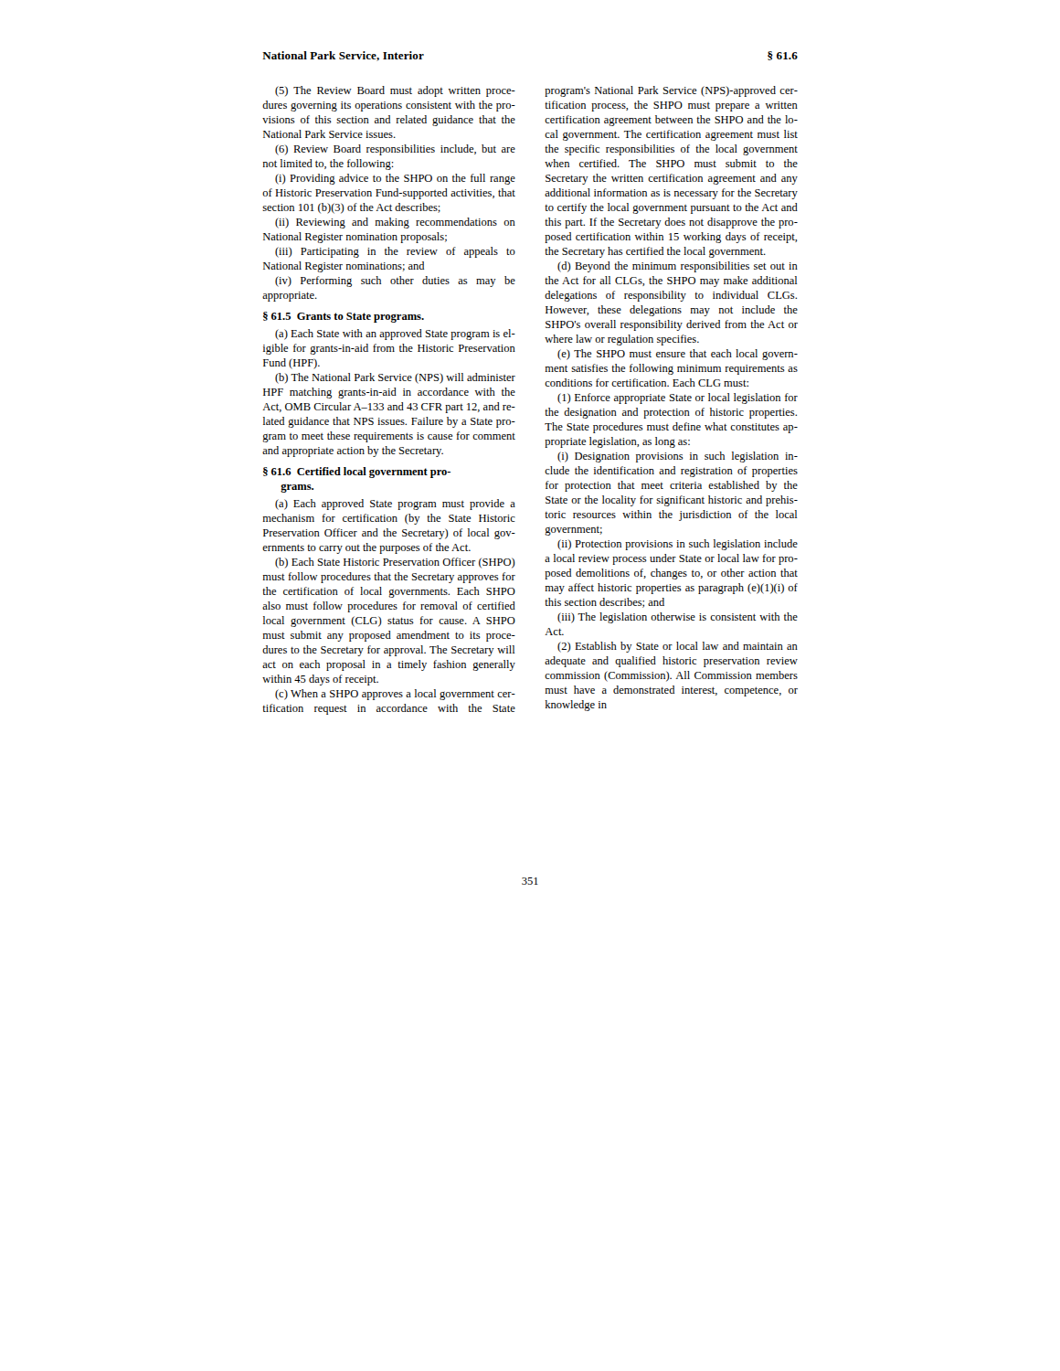National Park Service, Interior § 61.6
(5) The Review Board must adopt written procedures governing its operations consistent with the provisions of this section and related guidance that the National Park Service issues.
(6) Review Board responsibilities include, but are not limited to, the following:
(i) Providing advice to the SHPO on the full range of Historic Preservation Fund-supported activities, that section 101 (b)(3) of the Act describes;
(ii) Reviewing and making recommendations on National Register nomination proposals;
(iii) Participating in the review of appeals to National Register nominations; and
(iv) Performing such other duties as may be appropriate.
§ 61.5 Grants to State programs.
(a) Each State with an approved State program is eligible for grants-in-aid from the Historic Preservation Fund (HPF).
(b) The National Park Service (NPS) will administer HPF matching grants-in-aid in accordance with the Act, OMB Circular A–133 and 43 CFR part 12, and related guidance that NPS issues. Failure by a State program to meet these requirements is cause for comment and appropriate action by the Secretary.
§ 61.6 Certified local government pro-grams.
(a) Each approved State program must provide a mechanism for certification (by the State Historic Preservation Officer and the Secretary) of local governments to carry out the purposes of the Act.
(b) Each State Historic Preservation Officer (SHPO) must follow procedures that the Secretary approves for the certification of local governments. Each SHPO also must follow procedures for removal of certified local government (CLG) status for cause. A SHPO must submit any proposed amendment to its procedures to the Secretary for approval. The Secretary will act on each proposal in a timely fashion generally within 45 days of receipt.
(c) When a SHPO approves a local government certification request in accordance with the State program's National Park Service (NPS)-approved certification process, the SHPO must prepare a written certification agreement between the SHPO and the local government. The certification agreement must list the specific responsibilities of the local government when certified. The SHPO must submit to the Secretary the written certification agreement and any additional information as is necessary for the Secretary to certify the local government pursuant to the Act and this part. If the Secretary does not disapprove the proposed certification within 15 working days of receipt, the Secretary has certified the local government.
(d) Beyond the minimum responsibilities set out in the Act for all CLGs, the SHPO may make additional delegations of responsibility to individual CLGs. However, these delegations may not include the SHPO's overall responsibility derived from the Act or where law or regulation specifies.
(e) The SHPO must ensure that each local government satisfies the following minimum requirements as conditions for certification. Each CLG must:
(1) Enforce appropriate State or local legislation for the designation and protection of historic properties. The State procedures must define what constitutes appropriate legislation, as long as:
(i) Designation provisions in such legislation include the identification and registration of properties for protection that meet criteria established by the State or the locality for significant historic and prehistoric resources within the jurisdiction of the local government;
(ii) Protection provisions in such legislation include a local review process under State or local law for proposed demolitions of, changes to, or other action that may affect historic properties as paragraph (e)(1)(i) of this section describes; and
(iii) The legislation otherwise is consistent with the Act.
(2) Establish by State or local law and maintain an adequate and qualified historic preservation review commission (Commission). All Commission members must have a demonstrated interest, competence, or knowledge in
351